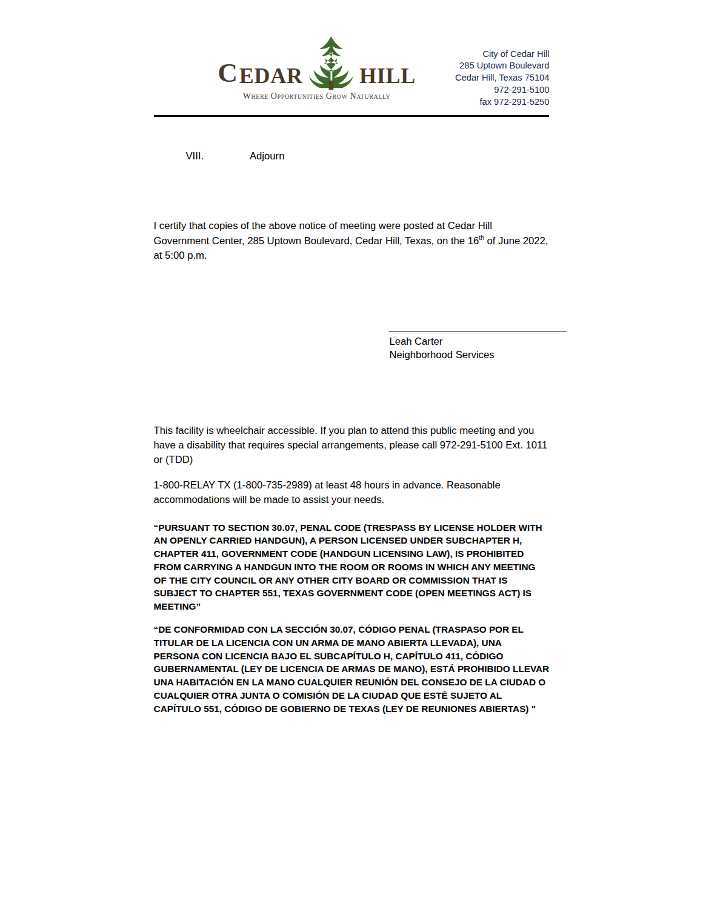CEDAR HILL
Where Opportunities Grow Naturally
City of Cedar Hill
285 Uptown Boulevard
Cedar Hill, Texas 75104
972-291-5100
fax 972-291-5250
VIII. Adjourn
I certify that copies of the above notice of meeting were posted at Cedar Hill Government Center, 285 Uptown Boulevard, Cedar Hill, Texas, on the 16th of June 2022, at 5:00 p.m.
Leah Carter
Neighborhood Services
This facility is wheelchair accessible. If you plan to attend this public meeting and you have a disability that requires special arrangements, please call 972-291-5100 Ext. 1011 or (TDD)
1-800-RELAY TX (1-800-735-2989) at least 48 hours in advance. Reasonable accommodations will be made to assist your needs.
“PURSUANT TO SECTION 30.07, PENAL CODE (TRESPASS BY LICENSE HOLDER WITH AN OPENLY CARRIED HANDGUN), A PERSON LICENSED UNDER SUBCHAPTER H, CHAPTER 411, GOVERNMENT CODE (HANDGUN LICENSING LAW), IS PROHIBITED FROM CARRYING A HANDGUN INTO THE ROOM OR ROOMS IN WHICH ANY MEETING OF THE CITY COUNCIL OR ANY OTHER CITY BOARD OR COMMISSION THAT IS SUBJECT TO CHAPTER 551, TEXAS GOVERNMENT CODE (OPEN MEETINGS ACT) IS MEETING”
“DE CONFORMIDAD CON LA SECCIÓN 30.07, CÓDIGO PENAL (TRASPASO POR EL TITULAR DE LA LICENCIA CON UN ARMA DE MANO ABIERTA LLEVADA), UNA PERSONA CON LICENCIA BAJO EL SUBCAPÍTULO H, CAPÍTULO 411, CÓDIGO GUBERNAMENTAL (LEY DE LICENCIA DE ARMAS DE MANO), ESTÁ PROHIBIDO LLEVAR UNA HABITACIÓN EN LA MANO CUALQUIER REUNIÓN DEL CONSEJO DE LA CIUDAD O CUALQUIER OTRA JUNTA O COMISIÓN DE LA CIUDAD QUE ESTÉ SUJETO AL CAPÍTULO 551, CÓDIGO DE GOBIERNO DE TEXAS (LEY DE REUNIONES ABIERTAS) "